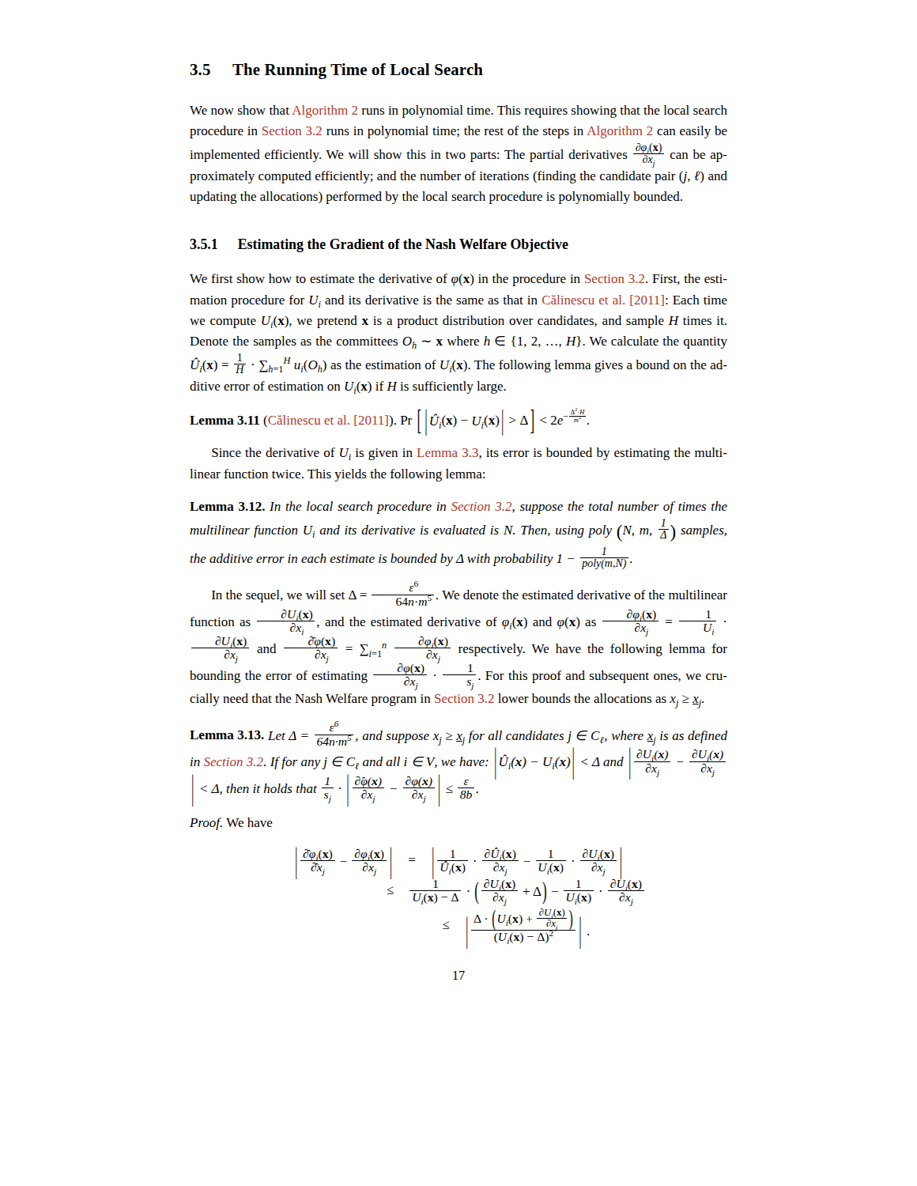3.5 The Running Time of Local Search
We now show that Algorithm 2 runs in polynomial time. This requires showing that the local search procedure in Section 3.2 runs in polynomial time; the rest of the steps in Algorithm 2 can easily be implemented efficiently. We will show this in two parts: The partial derivatives ∂φi(x)∂xj can be approximately computed efficiently; and the number of iterations (finding the candidate pair (j, ℓ) and updating the allocations) performed by the local search procedure is polynomially bounded.
3.5.1 Estimating the Gradient of the Nash Welfare Objective
We first show how to estimate the derivative of φ(x) in the procedure in Section 3.2. First, the estimation procedure for Ui and its derivative is the same as that in Călinescu et al. [2011]: Each time we compute Ui(x), we pretend x is a product distribution over candidates, and sample H times it. Denote the samples as the committees Oh ∼ x where h ∈ {1, 2, …, H}. We calculate the quantity Ûi(x) = 1 H · ∑h=1H ui(Oh) as the estimation of Ui(x). The following lemma gives a bound on the additive error of estimation on Ui(x) if H is sufficiently large.
Lemma 3.11 (Călinescu et al. [2011]). Pr [|Ûi(x) − Ui(x)| > Δ] < 2e−Δ2·H m2.
Since the derivative of Ui is given in Lemma 3.3, its error is bounded by estimating the multilinear function twice. This yields the following lemma:
Lemma 3.12. In the local search procedure in Section 3.2, suppose the total number of times the multilinear function Ui and its derivative is evaluated is N. Then, using poly (N, m, 1 Δ) samples, the additive error in each estimate is bounded by Δ with probability 1 − 1 poly(m,N).
In the sequel, we will set Δ = ε664n·m5. We denote the estimated derivative of the multilinear function as ∂Ui(x)∂xi, and the estimated derivative of φi(x) and φ(x) as ∂φi(x)∂xj = 1 Ui · ∂Ui(x)∂xj and ∂̂φ(x)∂xj = ∑i=1n ∂φi(x)∂xj respectively. We have the following lemma for bounding the error of estimating ∂φ(x)∂xj · 1 sj. For this proof and subsequent ones, we crucially need that the Nash Welfare program in Section 3.2 lower bounds the allocations as xj ≥ xj.
Lemma 3.13. Let Δ = ε664n·m5, and suppose xj ≥ xj for all candidates j ∈ Cℓ, where xj is as defined in Section 3.2. If for any j ∈ Cℓ and all i ∈ V, we have: |Ûi(x) − Ui(x)| < Δ and |∂Ui(x)∂xj − ∂Ui(x)∂xj| < Δ, then it holds that 1 sj · |∂̂φ(x)∂xj − ∂φ(x)∂xj| ≤ ε 8b.
Proof. We have
|∂̂φi(x)∂̂xj − ∂φi(x)∂xj|
=
|1 Ûi(x) · ∂Ûi(x)∂xj − 1 Ui(x) · ∂Ui(x)∂xj|
|∂̂φi(x)∂̂xj − ∂φi(x)∂xj|
≤
1 Ui(x) − Δ · (∂Ui(x)∂xj + Δ) − 1 Ui(x) · ∂Ui(x)∂xj
|∂̂φi(x)∂̂xj − ∂φi(x)∂xj|
≤
|Δ · (Ui(x) + ∂Ui(x)∂xj)(Ui(x) − Δ)2| .
17